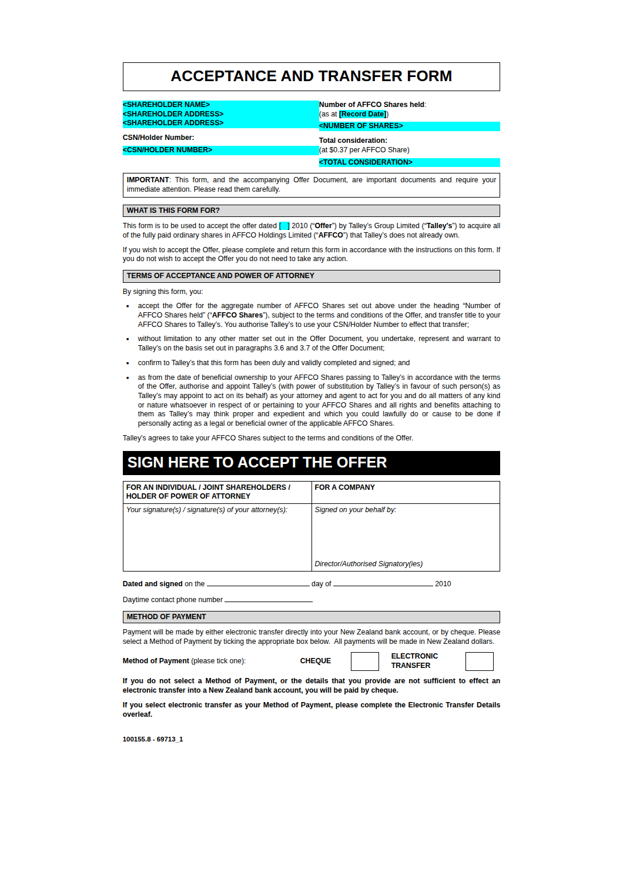ACCEPTANCE AND TRANSFER FORM
| <SHAREHOLDER NAME> <SHAREHOLDER ADDRESS> <SHAREHOLDER ADDRESS> CSN/Holder Number: <CSN/HOLDER NUMBER> | Number of AFFCO Shares held : (as at [Record Date] ) <NUMBER OF SHARES> Total consideration: (at $0.37 per AFFCO Share) <TOTAL CONSIDERATION> |
IMPORTANT: This form, and the accompanying Offer Document, are important documents and require your immediate attention. Please read them carefully.
WHAT IS THIS FORM FOR?
This form is to be used to accept the offer dated [ ] 2010 (“Offer”) by Talley’s Group Limited (“Talley’s”) to acquire all of the fully paid ordinary shares in AFFCO Holdings Limited (“AFFCO”) that Talley’s does not already own.
If you wish to accept the Offer, please complete and return this form in accordance with the instructions on this form. If you do not wish to accept the Offer you do not need to take any action.
TERMS OF ACCEPTANCE AND POWER OF ATTORNEY
By signing this form, you:
accept the Offer for the aggregate number of AFFCO Shares set out above under the heading “Number of AFFCO Shares held” (“AFFCO Shares”), subject to the terms and conditions of the Offer, and transfer title to your AFFCO Shares to Talley’s. You authorise Talley’s to use your CSN/Holder Number to effect that transfer;
without limitation to any other matter set out in the Offer Document, you undertake, represent and warrant to Talley’s on the basis set out in paragraphs 3.6 and 3.7 of the Offer Document;
confirm to Talley’s that this form has been duly and validly completed and signed; and
as from the date of beneficial ownership to your AFFCO Shares passing to Talley’s in accordance with the terms of the Offer, authorise and appoint Talley’s (with power of substitution by Talley’s in favour of such person(s) as Talley’s may appoint to act on its behalf) as your attorney and agent to act for you and do all matters of any kind or nature whatsoever in respect of or pertaining to your AFFCO Shares and all rights and benefits attaching to them as Talley’s may think proper and expedient and which you could lawfully do or cause to be done if personally acting as a legal or beneficial owner of the applicable AFFCO Shares.
Talley’s agrees to take your AFFCO Shares subject to the terms and conditions of the Offer.
SIGN HERE TO ACCEPT THE OFFER
| FOR AN INDIVIDUAL / JOINT SHAREHOLDERS / HOLDER OF POWER OF ATTORNEY | FOR A COMPANY |
| --- | --- |
| Your signature(s) / signature(s) of your attorney(s): | Signed on your behalf by: Director/Authorised Signatory(ies) |
Dated and signed on the day of 2010
Daytime contact phone number
METHOD OF PAYMENT
Payment will be made by either electronic transfer directly into your New Zealand bank account, or by cheque. Please select a Method of Payment by ticking the appropriate box below. All payments will be made in New Zealand dollars.
| Method of Payment (please tick one): | CHEQUE | | ELECTRONIC TRANSFER | |
If you do not select a Method of Payment, or the details that you provide are not sufficient to effect an electronic transfer into a New Zealand bank account, you will be paid by cheque.
If you select electronic transfer as your Method of Payment, please complete the Electronic Transfer Details overleaf.
100155.8 - 69713_1